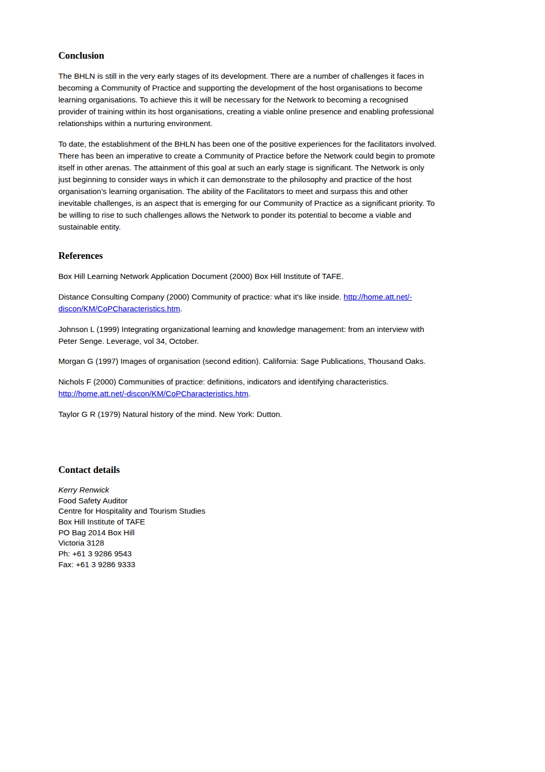Conclusion
The BHLN is still in the very early stages of its development. There are a number of challenges it faces in becoming a Community of Practice and supporting the development of the host organisations to become learning organisations. To achieve this it will be necessary for the Network to becoming a recognised provider of training within its host organisations, creating a viable online presence and enabling professional relationships within a nurturing environment.
To date, the establishment of the BHLN has been one of the positive experiences for the facilitators involved. There has been an imperative to create a Community of Practice before the Network could begin to promote itself in other arenas. The attainment of this goal at such an early stage is significant. The Network is only just beginning to consider ways in which it can demonstrate to the philosophy and practice of the host organisation's learning organisation. The ability of the Facilitators to meet and surpass this and other inevitable challenges, is an aspect that is emerging for our Community of Practice as a significant priority. To be willing to rise to such challenges allows the Network to ponder its potential to become a viable and sustainable entity.
References
Box Hill Learning Network Application Document (2000) Box Hill Institute of TAFE.
Distance Consulting Company (2000) Community of practice: what it's like inside. http://home.att.net/-discon/KM/CoPCharacteristics.htm.
Johnson L (1999) Integrating organizational learning and knowledge management: from an interview with Peter Senge. Leverage, vol 34, October.
Morgan G (1997) Images of organisation (second edition). California: Sage Publications, Thousand Oaks.
Nichols F (2000) Communities of practice: definitions, indicators and identifying characteristics. http://home.att.net/-discon/KM/CoPCharacteristics.htm.
Taylor G R (1979) Natural history of the mind. New York: Dutton.
Contact details
Kerry Renwick
Food Safety Auditor
Centre for Hospitality and Tourism Studies
Box Hill Institute of TAFE
PO Bag 2014 Box Hill
Victoria 3128
Ph: +61 3 9286 9543
Fax: +61 3 9286 9333